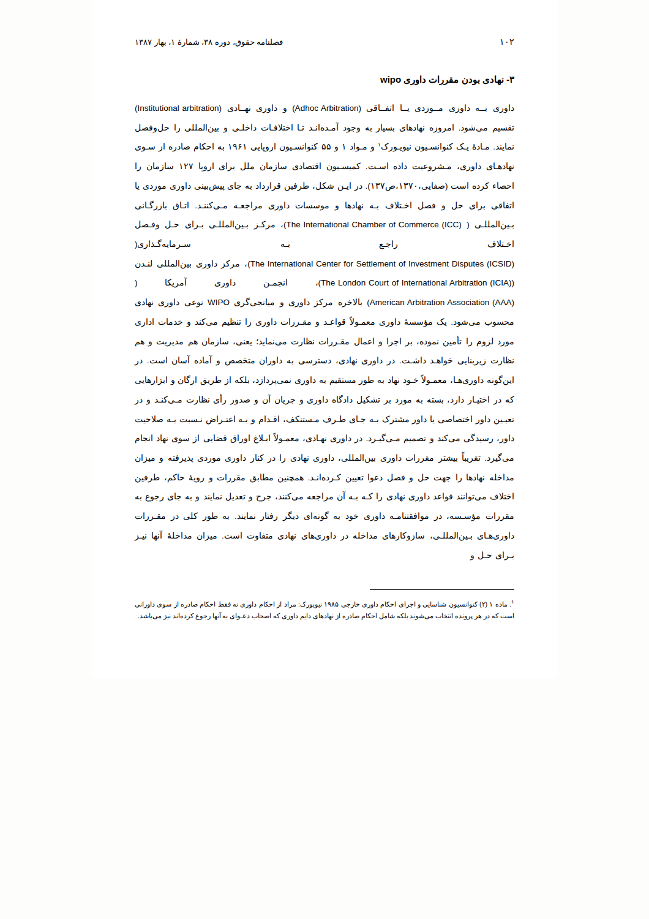۱۰۲ فصلنامه حقوق، دوره ۳۸، شمارهٔ ۱، بهار ۱۳۸۷
۳- نهادی بودن مقررات داوری wipo
داوری بــه داوری مــوردی یــا اتفــاقی (Adhoc Arbitration) و داوری نهــادی (Institutional arbitration) تقسیم می‌شود. امروزه نهادهای بسیار به وجود آمـده‌انـد تـا اختلافـات داخلـی و بین‌المللی را حل‌وفصل نمایند. مـادهٔ یـک کنوانسـیون نیویـورک۱ و مـواد ۱ و ۵۵ کنوانسـیون اروپایی ۱۹۶۱ به احکام صادره از سـوی نهادهـای داوری، مـشروعیت داده اسـت. کمیسـیون اقتصادی سازمان ملل برای اروپا ۱۲۷ سازمان را احصاء کرده است (صفایی،۱۳۷۰،ص۱۳۷). در ایـن شکل، طرفین قرارداد به جای پیش‌بینی داوری موردی یا اتفاقی برای حل و فصل اخـتلاف بـه نهادها و موسسات داوری مراجعـه مـی‌کننـد. اتـاق بازرگـانی بـین‌المللـی ( The International Chamber of Commerce (ICC))، مرکـز بـین‌المللـی بـرای حـل وفـصل اخـتلاف راجـع بـه سـرمایه‌گـذاری(The International Center for Settlement of Investment Disputes (ICSID))، مرکز داوری بین‌المللی لنـدن (The London Court of International Arbitration (ICIA))، انجمـن داوری آمریکا (American Arbitration Association (AAA)) بالاخره مرکز داوری و میانجی‌گری WIPO نوعی داوری نهادی محسوب می‌شود. یک مؤسسهٔ داوری معمـولاً قواعـد و مقـررات داوری را تنظیم می‌کند و خدمات اداری مورد لزوم را تأمین نموده، بر اجرا و اعمال مقـررات نظارت می‌نماید؛ یعنی، سازمان هم مدیریت و هم نظارت زیربنایی خواهـد داشـت. در داوری نهادی، دسترسی به داوران متخصص و آماده آسان است. در این‌گونه داوری‌هـا، معمـولاً خـود نهاد به طور مستقیم به داوری نمی‌پردازد، بلکه از طریق ارگان و ابزارهایی که در اختیـار دارد، بسته به مورد بر تشکیل دادگاه داوری و جریان آن و صدور رأی نظارت مـی‌کنـد و در تعیـین داور اختصاصی یا داور مشترک بـه جـای طـرف مـستنکف، اقـدام و بـه اعتـراض نـسبت بـه صلاحیت داور، رسیدگی می‌کند و تصمیم مـی‌گیـرد. در داوری نهـادی، معمـولاً ابـلاغ اوراق قضایی از سوی نهاد انجام می‌گیرد. تقریباً بیشتر مقررات داوری بین‌المللی، داوری نهادی را در کنار داوری موردی پذیرفته و میزان مداخله نهادها را جهت حل و فصل دعوا تعیین کـرده‌انـد. همچنین مطابق مقررات و رویهٔ حاکم، طرفین اختلاف می‌توانند قواعد داوری نهادی را کـه بـه آن مراجعه می‌کنند، جرح و تعدیل نمایند و به جای رجوع به مقررات مؤسـسه، در موافقتنامـه داوری خود به گونه‌ای دیگر رفتار نمایند. به طور کلی در مقـررات داوری‌هـای بـین‌المللـی، سازوکارهای مداخله در داوری‌های نهادی متفاوت است. میزان مداخلهٔ آنها نیـز بـرای حـل و
۱. ماده ۱ (۲) کنوانسیون شناسایی و اجرای احکام داوری خارجی ۱۹۸۵ نیویورک: مراد از احکام داوری نه فقط احکام صادره از سوی داورانی است که در هر پرونده انتخاب می‌شوند بلکه شامل احکام صادره از نهادهای دایم داوری که اصحاب دعـوای به آنها رجوع کرده‌اند نیز می‌باشد.